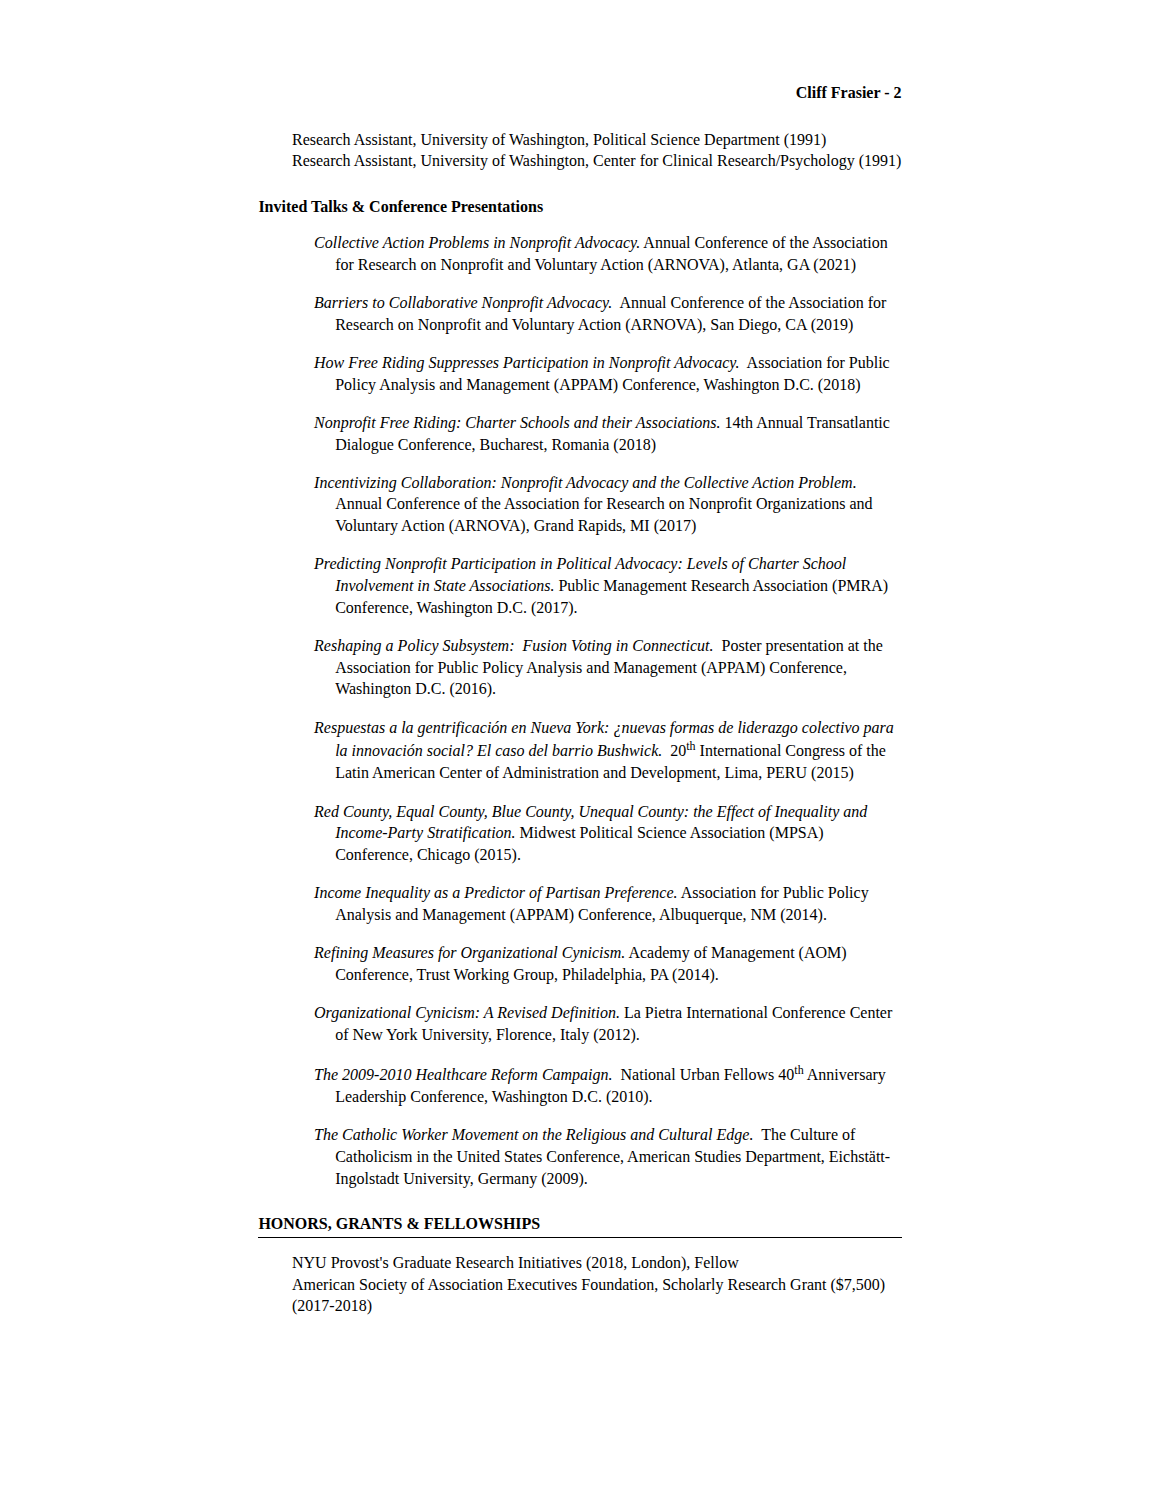Cliff Frasier - 2
Research Assistant, University of Washington, Political Science Department (1991)
Research Assistant, University of Washington, Center for Clinical Research/Psychology (1991)
Invited Talks & Conference Presentations
Collective Action Problems in Nonprofit Advocacy. Annual Conference of the Association for Research on Nonprofit and Voluntary Action (ARNOVA), Atlanta, GA (2021)
Barriers to Collaborative Nonprofit Advocacy. Annual Conference of the Association for Research on Nonprofit and Voluntary Action (ARNOVA), San Diego, CA (2019)
How Free Riding Suppresses Participation in Nonprofit Advocacy. Association for Public Policy Analysis and Management (APPAM) Conference, Washington D.C. (2018)
Nonprofit Free Riding: Charter Schools and their Associations. 14th Annual Transatlantic Dialogue Conference, Bucharest, Romania (2018)
Incentivizing Collaboration: Nonprofit Advocacy and the Collective Action Problem. Annual Conference of the Association for Research on Nonprofit Organizations and Voluntary Action (ARNOVA), Grand Rapids, MI (2017)
Predicting Nonprofit Participation in Political Advocacy: Levels of Charter School Involvement in State Associations. Public Management Research Association (PMRA) Conference, Washington D.C. (2017).
Reshaping a Policy Subsystem: Fusion Voting in Connecticut. Poster presentation at the Association for Public Policy Analysis and Management (APPAM) Conference, Washington D.C. (2016).
Respuestas a la gentrificación en Nueva York: ¿nuevas formas de liderazgo colectivo para la innovación social? El caso del barrio Bushwick. 20th International Congress of the Latin American Center of Administration and Development, Lima, PERU (2015)
Red County, Equal County, Blue County, Unequal County: the Effect of Inequality and Income-Party Stratification. Midwest Political Science Association (MPSA) Conference, Chicago (2015).
Income Inequality as a Predictor of Partisan Preference. Association for Public Policy Analysis and Management (APPAM) Conference, Albuquerque, NM (2014).
Refining Measures for Organizational Cynicism. Academy of Management (AOM) Conference, Trust Working Group, Philadelphia, PA (2014).
Organizational Cynicism: A Revised Definition. La Pietra International Conference Center of New York University, Florence, Italy (2012).
The 2009-2010 Healthcare Reform Campaign. National Urban Fellows 40th Anniversary Leadership Conference, Washington D.C. (2010).
The Catholic Worker Movement on the Religious and Cultural Edge. The Culture of Catholicism in the United States Conference, American Studies Department, Eichstätt-Ingolstadt University, Germany (2009).
HONORS, GRANTS & FELLOWSHIPS
NYU Provost's Graduate Research Initiatives (2018, London), Fellow
American Society of Association Executives Foundation, Scholarly Research Grant ($7,500) (2017-2018)